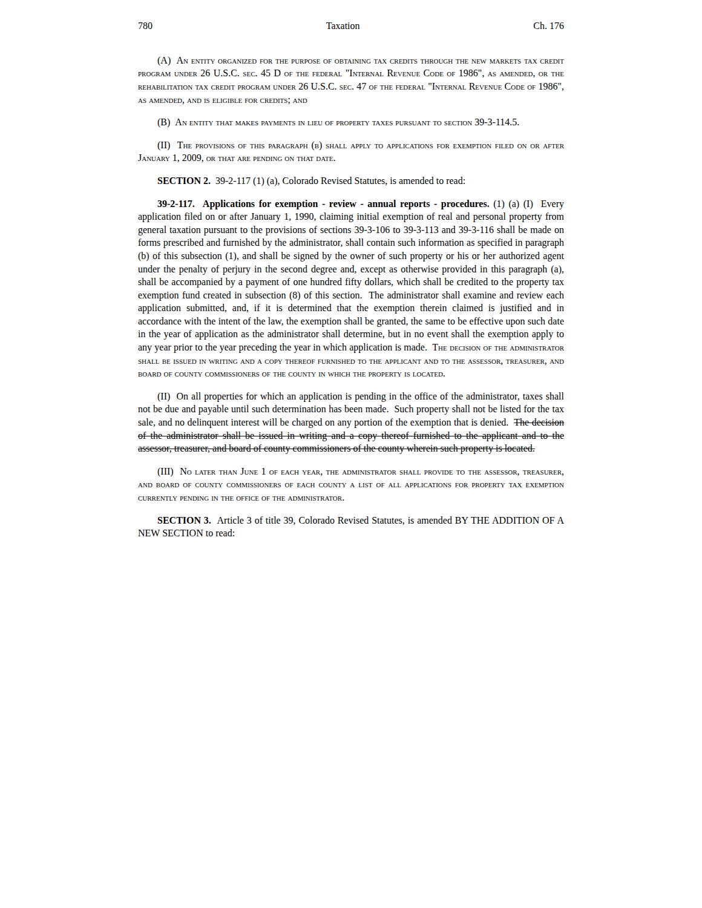780 Taxation Ch. 176
(A) An entity organized for the purpose of obtaining tax credits through the new markets tax credit program under 26 U.S.C. sec. 45 D of the federal "Internal Revenue Code of 1986", as amended, or the rehabilitation tax credit program under 26 U.S.C. sec. 47 of the federal "Internal Revenue Code of 1986", as amended, and is eligible for credits; and
(B) An entity that makes payments in lieu of property taxes pursuant to section 39-3-114.5.
(II) The provisions of this paragraph (b) shall apply to applications for exemption filed on or after January 1, 2009, or that are pending on that date.
SECTION 2. 39-2-117 (1) (a), Colorado Revised Statutes, is amended to read:
39-2-117. Applications for exemption - review - annual reports - procedures. (1) (a) (I) Every application filed on or after January 1, 1990, claiming initial exemption of real and personal property from general taxation pursuant to the provisions of sections 39-3-106 to 39-3-113 and 39-3-116 shall be made on forms prescribed and furnished by the administrator, shall contain such information as specified in paragraph (b) of this subsection (1), and shall be signed by the owner of such property or his or her authorized agent under the penalty of perjury in the second degree and, except as otherwise provided in this paragraph (a), shall be accompanied by a payment of one hundred fifty dollars, which shall be credited to the property tax exemption fund created in subsection (8) of this section. The administrator shall examine and review each application submitted, and, if it is determined that the exemption therein claimed is justified and in accordance with the intent of the law, the exemption shall be granted, the same to be effective upon such date in the year of application as the administrator shall determine, but in no event shall the exemption apply to any year prior to the year preceding the year in which application is made. The decision of the administrator shall be issued in writing and a copy thereof furnished to the applicant and to the assessor, treasurer, and board of county commissioners of the county in which the property is located.
(II) On all properties for which an application is pending in the office of the administrator, taxes shall not be due and payable until such determination has been made. Such property shall not be listed for the tax sale, and no delinquent interest will be charged on any portion of the exemption that is denied. The decision of the administrator shall be issued in writing and a copy thereof furnished to the applicant and to the assessor, treasurer, and board of county commissioners of the county wherein such property is located.
(III) No later than June 1 of each year, the administrator shall provide to the assessor, treasurer, and board of county commissioners of each county a list of all applications for property tax exemption currently pending in the office of the administrator.
SECTION 3. Article 3 of title 39, Colorado Revised Statutes, is amended BY THE ADDITION OF A NEW SECTION to read: